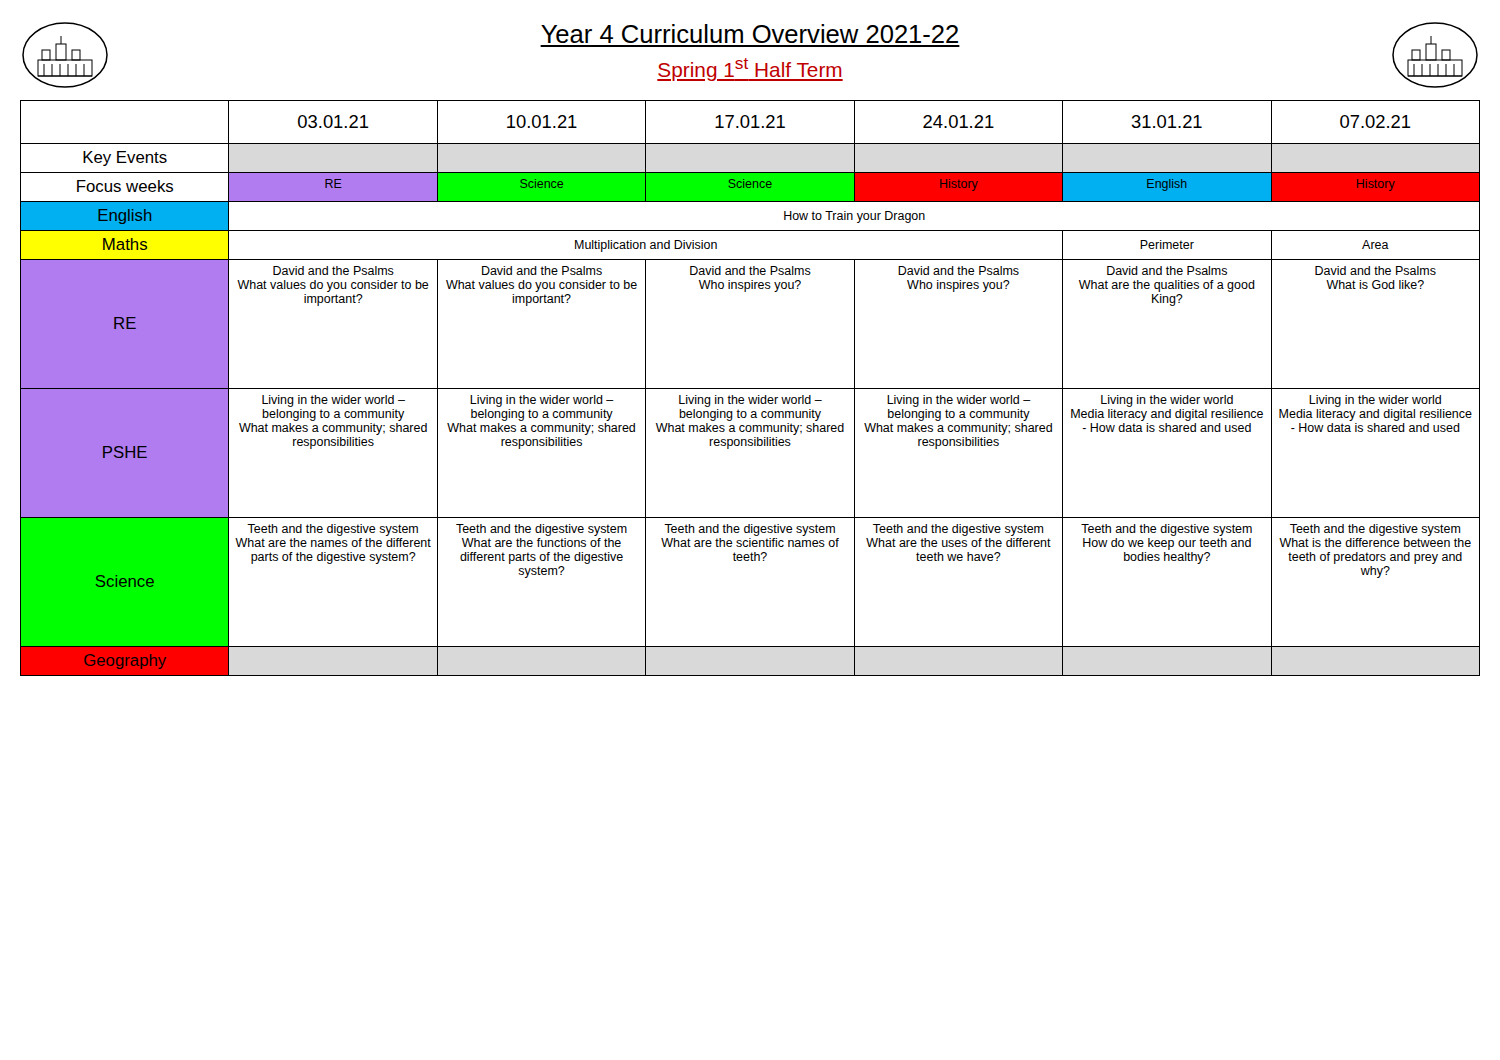Year 4 Curriculum Overview 2021-22
Spring 1st Half Term
| | 03.01.21 | 10.01.21 | 17.01.21 | 24.01.21 | 31.01.21 | 07.02.21 |
| --- | --- | --- | --- | --- | --- | --- |
| Key Events | | | | | | |
| Focus weeks | RE | Science | Science | History | English | History |
| English | How to Train your Dragon |
| Maths | Multiplication and Division | Perimeter | Area |
| RE | David and the Psalms What values do you consider to be important? | David and the Psalms What values do you consider to be important? | David and the Psalms Who inspires you? | David and the Psalms Who inspires you? | David and the Psalms What are the qualities of a good King? | David and the Psalms What is God like? |
| PSHE | Living in the wider world – belonging to a community What makes a community; shared responsibilities | Living in the wider world – belonging to a community What makes a community; shared responsibilities | Living in the wider world – belonging to a community What makes a community; shared responsibilities | Living in the wider world – belonging to a community What makes a community; shared responsibilities | Living in the wider world Media literacy and digital resilience - How data is shared and used | Living in the wider world Media literacy and digital resilience - How data is shared and used |
| Science | Teeth and the digestive system What are the names of the different parts of the digestive system? | Teeth and the digestive system What are the functions of the different parts of the digestive system? | Teeth and the digestive system What are the scientific names of teeth? | Teeth and the digestive system What are the uses of the different teeth we have? | Teeth and the digestive system How do we keep our teeth and bodies healthy? | Teeth and the digestive system What is the difference between the teeth of predators and prey and why? |
| Geography | | | | | | |